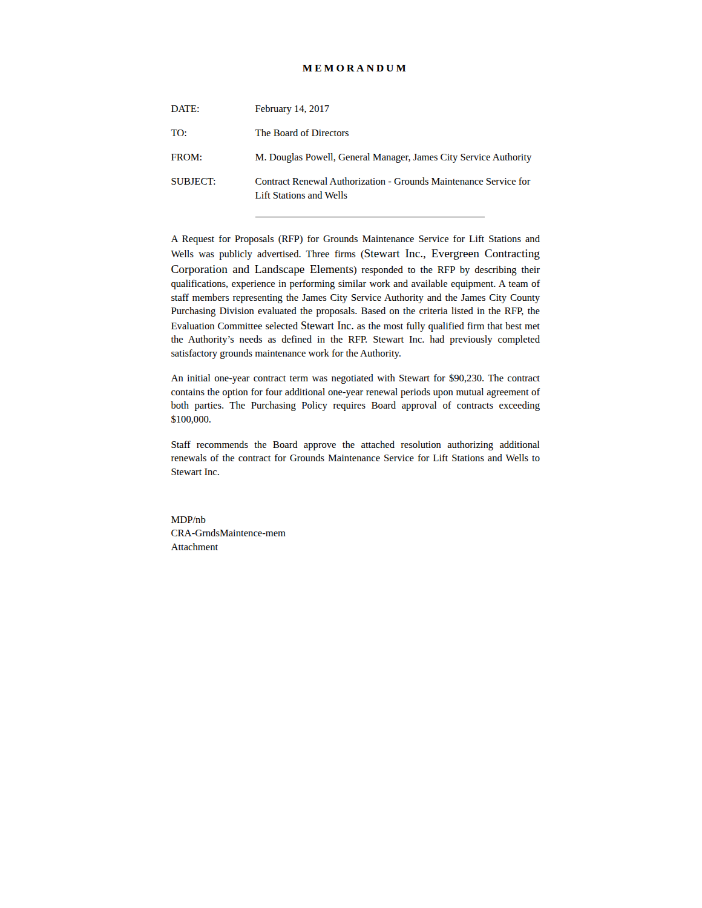MEMORANDUM
| DATE: | February 14, 2017 |
| TO: | The Board of Directors |
| FROM: | M. Douglas Powell, General Manager, James City Service Authority |
| SUBJECT: | Contract Renewal Authorization - Grounds Maintenance Service for Lift Stations and Wells |
A Request for Proposals (RFP) for Grounds Maintenance Service for Lift Stations and Wells was publicly advertised. Three firms (Stewart Inc., Evergreen Contracting Corporation and Landscape Elements) responded to the RFP by describing their qualifications, experience in performing similar work and available equipment. A team of staff members representing the James City Service Authority and the James City County Purchasing Division evaluated the proposals. Based on the criteria listed in the RFP, the Evaluation Committee selected Stewart Inc. as the most fully qualified firm that best met the Authority’s needs as defined in the RFP. Stewart Inc. had previously completed satisfactory grounds maintenance work for the Authority.
An initial one-year contract term was negotiated with Stewart for $90,230. The contract contains the option for four additional one-year renewal periods upon mutual agreement of both parties. The Purchasing Policy requires Board approval of contracts exceeding $100,000.
Staff recommends the Board approve the attached resolution authorizing additional renewals of the contract for Grounds Maintenance Service for Lift Stations and Wells to Stewart Inc.
MDP/nb
CRA-GrndsMaintence-mem
Attachment